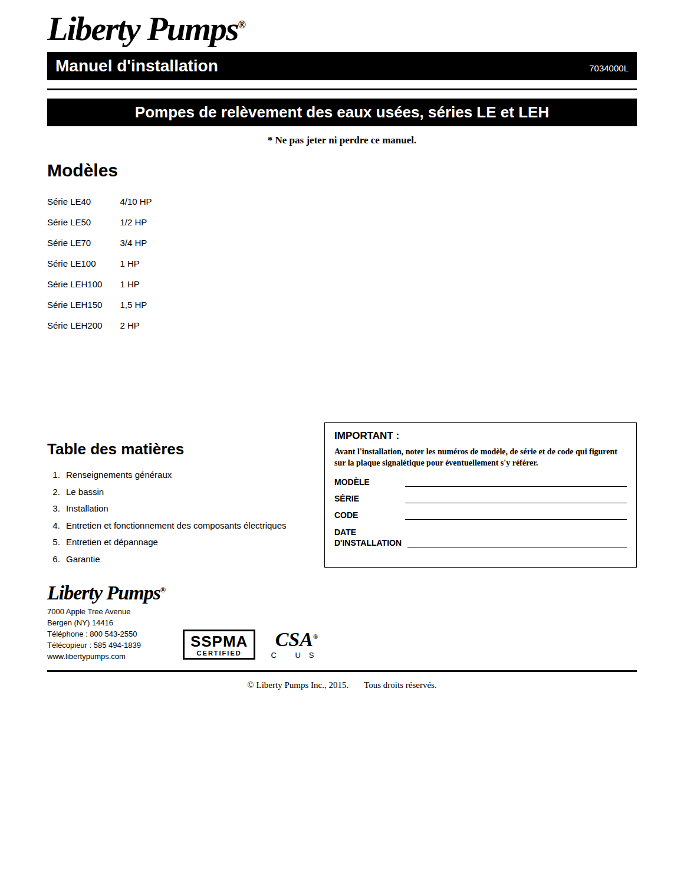Liberty Pumps®
Manuel d'installation 7034000L
Pompes de relèvement des eaux usées, séries LE et LEH
* Ne pas jeter ni perdre ce manuel.
Modèles
| Série LE40 | 4/10 HP |
| Série LE50 | 1/2 HP |
| Série LE70 | 3/4 HP |
| Série LE100 | 1 HP |
| Série LEH100 | 1 HP |
| Série LEH150 | 1,5 HP |
| Série LEH200 | 2 HP |
Table des matières
Renseignements généraux
Le bassin
Installation
Entretien et fonctionnement des composants électriques
Entretien et dépannage
Garantie
IMPORTANT :
Avant l'installation, noter les numéros de modèle, de série et de code qui figurent sur la plaque signalétique pour éventuellement s'y référer.
MODÈLE
SÉRIE
CODE
DATE
D'INSTALLATION
Liberty Pumps®
7000 Apple Tree Avenue
Bergen (NY) 14416
Téléphone : 800 543-2550
Télécopieur : 585 494-1839
www.libertypumps.com
SSPMA
CERTIFIED
CSA®
C US
© Liberty Pumps Inc., 2015. Tous droits réservés.